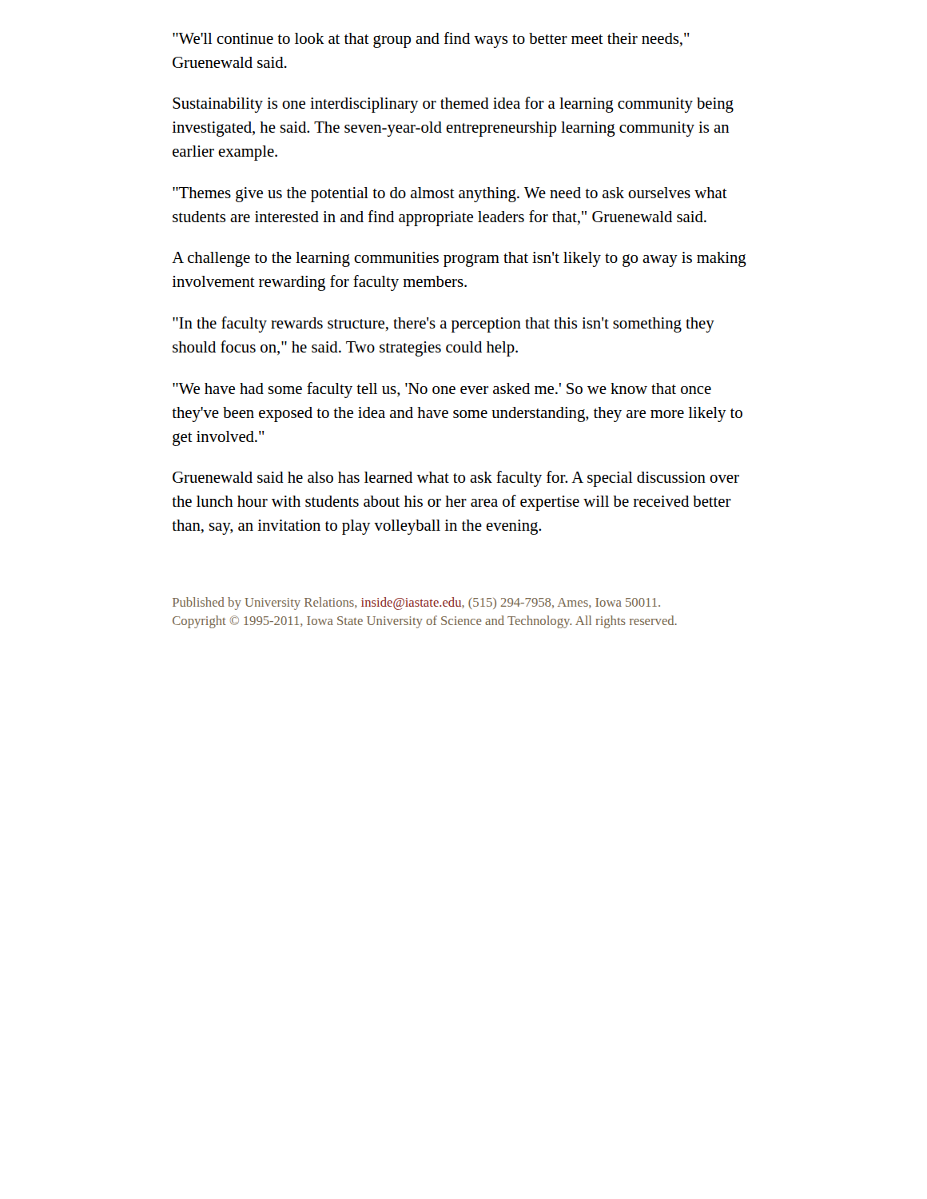"We'll continue to look at that group and find ways to better meet their needs," Gruenewald said.
Sustainability is one interdisciplinary or themed idea for a learning community being investigated, he said. The seven-year-old entrepreneurship learning community is an earlier example.
"Themes give us the potential to do almost anything. We need to ask ourselves what students are interested in and find appropriate leaders for that," Gruenewald said.
A challenge to the learning communities program that isn't likely to go away is making involvement rewarding for faculty members.
"In the faculty rewards structure, there's a perception that this isn't something they should focus on," he said. Two strategies could help.
"We have had some faculty tell us, 'No one ever asked me.' So we know that once they've been exposed to the idea and have some understanding, they are more likely to get involved."
Gruenewald said he also has learned what to ask faculty for. A special discussion over the lunch hour with students about his or her area of expertise will be received better than, say, an invitation to play volleyball in the evening.
Published by University Relations, inside@iastate.edu, (515) 294-7958, Ames, Iowa 50011.
Copyright © 1995-2011, Iowa State University of Science and Technology. All rights reserved.